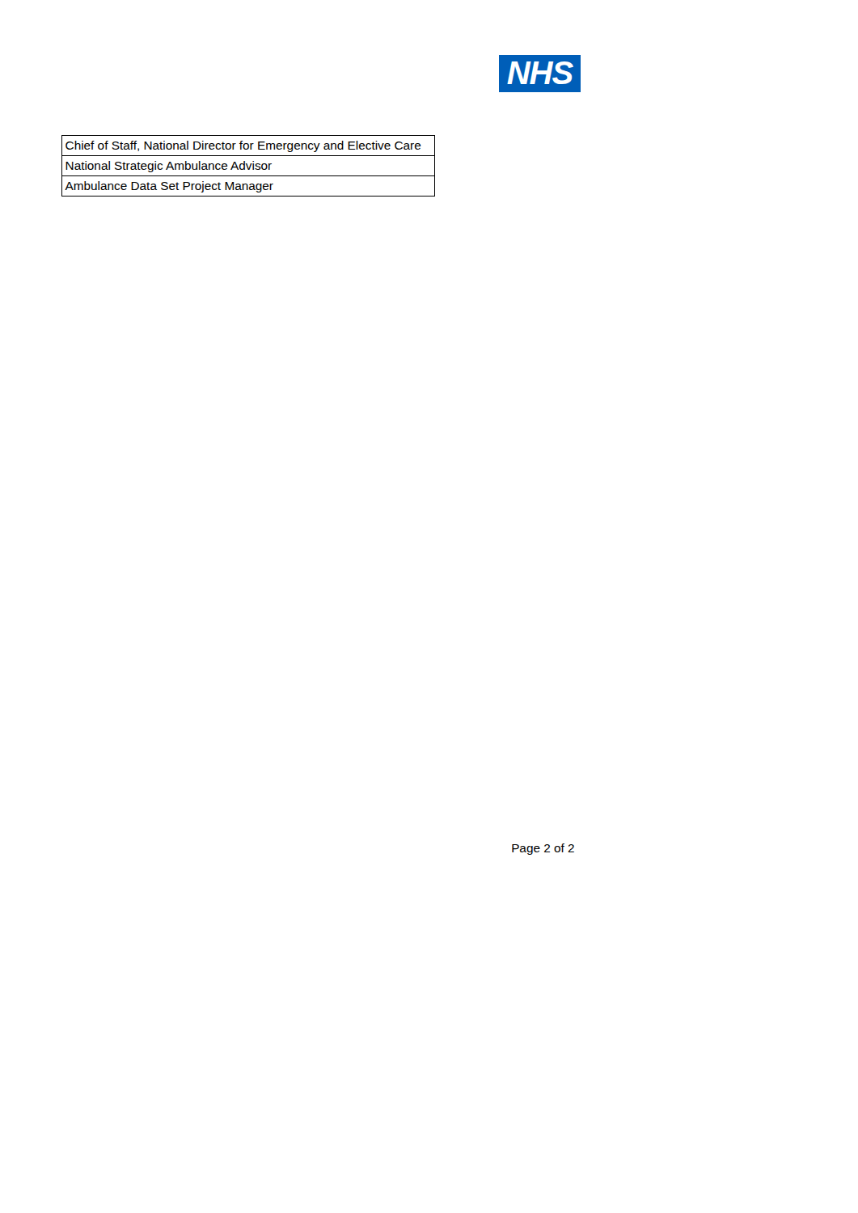NHS
| Chief of Staff, National Director for Emergency and Elective Care |
| National Strategic Ambulance Advisor |
| Ambulance Data Set Project Manager |
Page 2 of 2